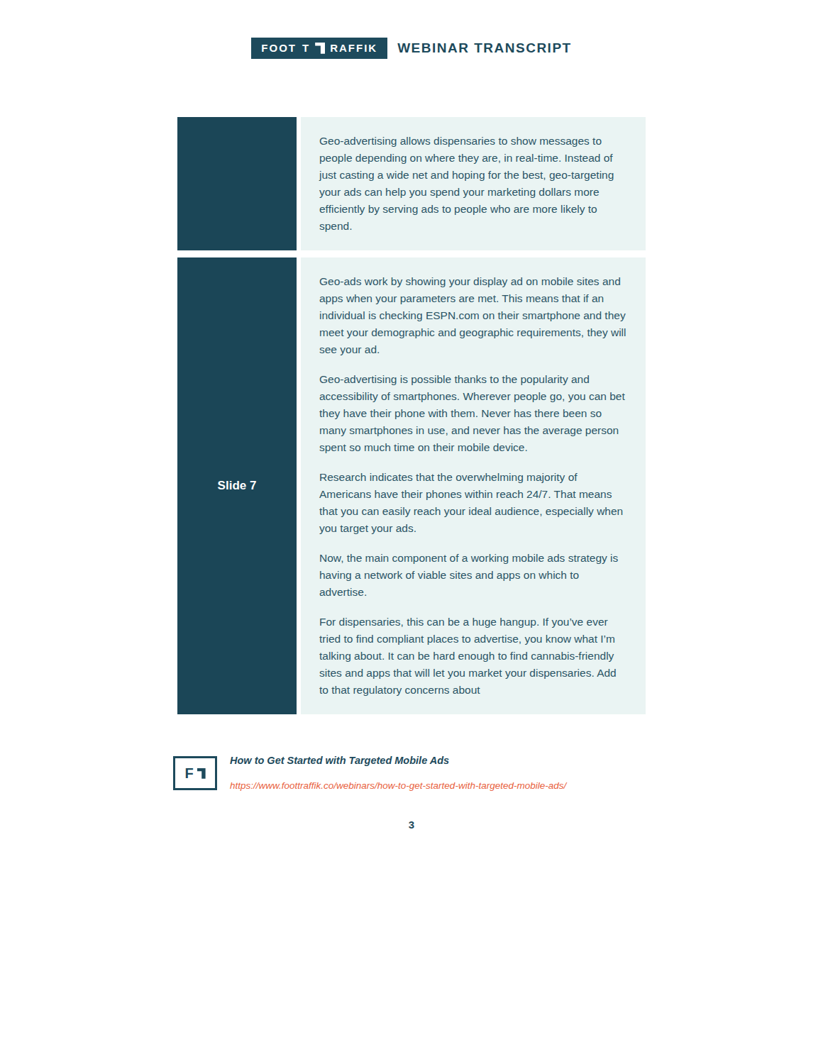FOOT T RAFFIK Webinar Transcript
| | Geo-advertising allows dispensaries to show messages to people depending on where they are, in real-time. Instead of just casting a wide net and hoping for the best, geo-targeting your ads can help you spend your marketing dollars more efficiently by serving ads to people who are more likely to spend. |
| Slide 7 | Geo-ads work by showing your display ad on mobile sites and apps when your parameters are met. This means that if an individual is checking ESPN.com on their smartphone and they meet your demographic and geographic requirements, they will see your ad. Geo-advertising is possible thanks to the popularity and accessibility of smartphones. Wherever people go, you can bet they have their phone with them. Never has there been so many smartphones in use, and never has the average person spent so much time on their mobile device. Research indicates that the overwhelming majority of Americans have their phones within reach 24/7. That means that you can easily reach your ideal audience, especially when you target your ads. Now, the main component of a working mobile ads strategy is having a network of viable sites and apps on which to advertise. For dispensaries, this can be a huge hangup. If you’ve ever tried to find compliant places to advertise, you know what I’m talking about. It can be hard enough to find cannabis-friendly sites and apps that will let you market your dispensaries. Add to that regulatory concerns about |
F
How to Get Started with Targeted Mobile Ads https://www.foottraffik.co/webinars/how-to-get-started-with-targeted-mobile-ads/
3